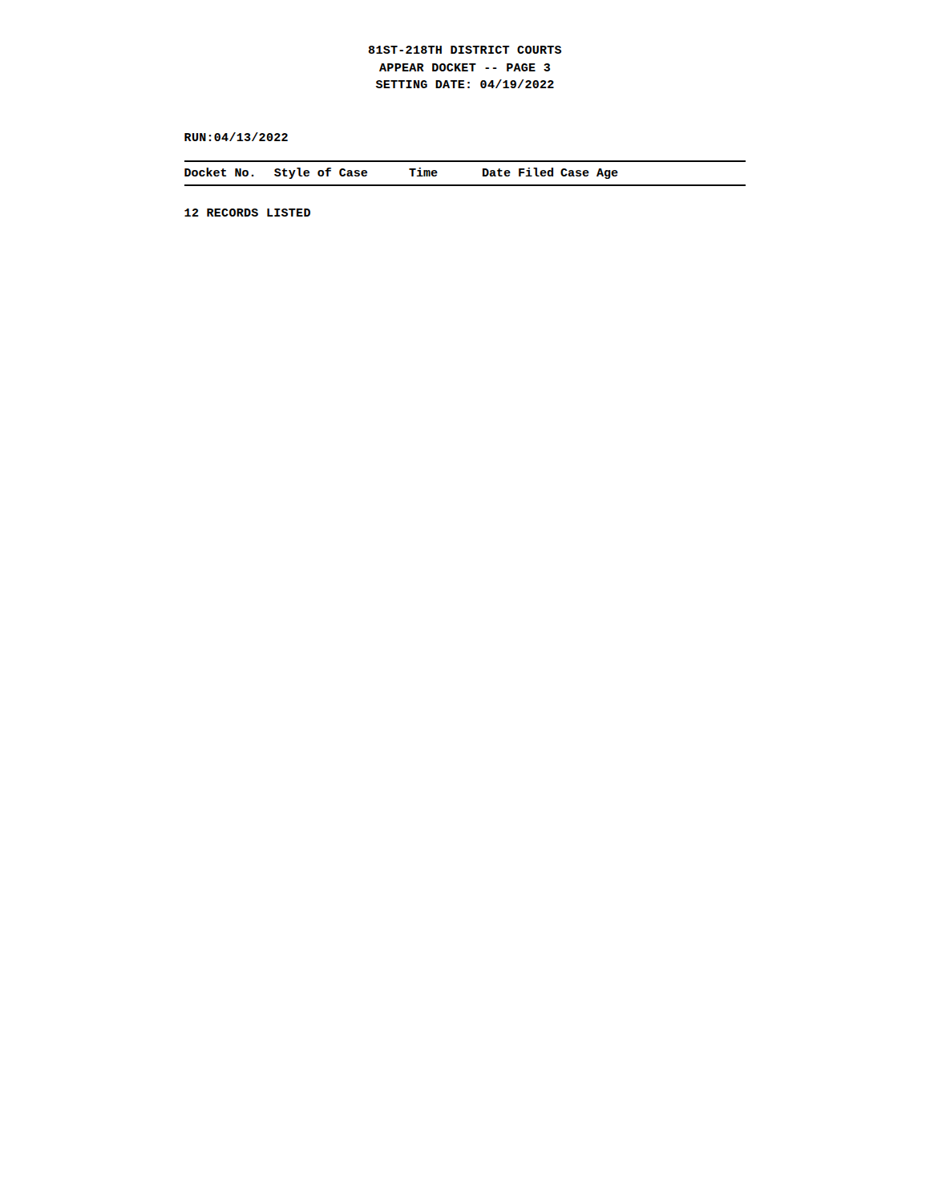81ST-218TH DISTRICT COURTS
APPEAR DOCKET -- PAGE 3
SETTING DATE: 04/19/2022
RUN:04/13/2022
| Docket No. | Style of Case | Time | Date Filed | Case Age | |
| --- | --- | --- | --- | --- | --- |
12 RECORDS LISTED